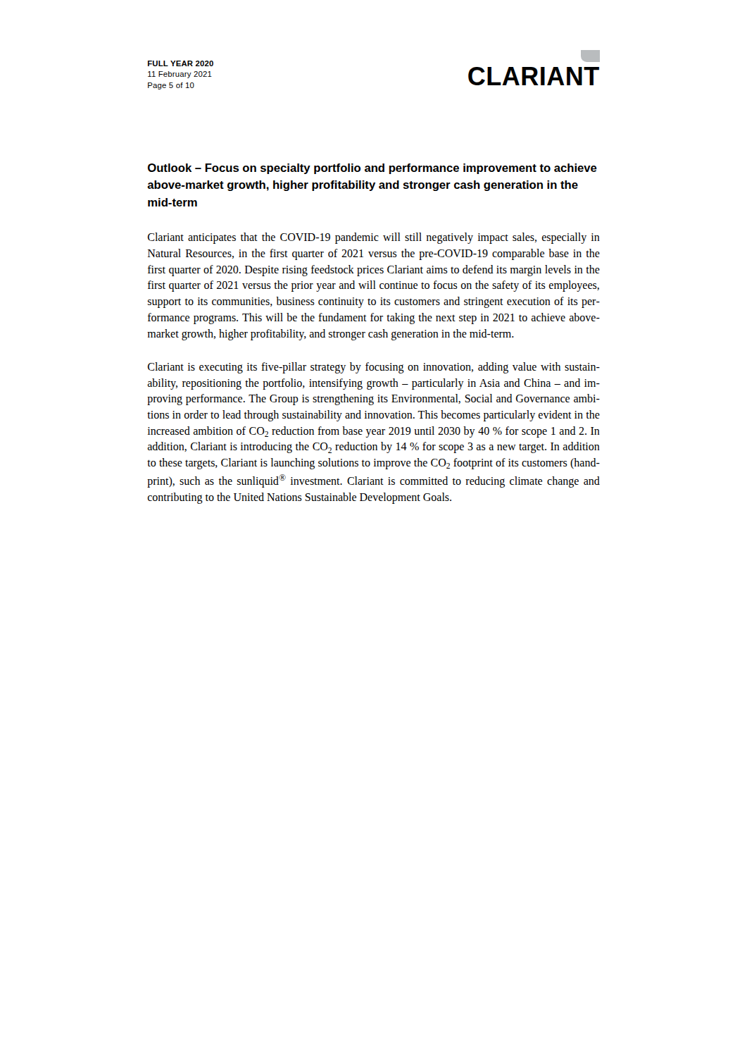FULL YEAR 2020
11 February 2021
Page 5 of 10
CLARIANT
Outlook – Focus on specialty portfolio and performance improvement to achieve above-market growth, higher profitability and stronger cash generation in the mid-term
Clariant anticipates that the COVID-19 pandemic will still negatively impact sales, especially in Natural Resources, in the first quarter of 2021 versus the pre-COVID-19 comparable base in the first quarter of 2020. Despite rising feedstock prices Clariant aims to defend its margin levels in the first quarter of 2021 versus the prior year and will continue to focus on the safety of its employees, support to its communities, business continuity to its customers and stringent execution of its performance programs. This will be the fundament for taking the next step in 2021 to achieve above-market growth, higher profitability, and stronger cash generation in the mid-term.
Clariant is executing its five-pillar strategy by focusing on innovation, adding value with sustainability, repositioning the portfolio, intensifying growth – particularly in Asia and China – and improving performance. The Group is strengthening its Environmental, Social and Governance ambitions in order to lead through sustainability and innovation. This becomes particularly evident in the increased ambition of CO2 reduction from base year 2019 until 2030 by 40 % for scope 1 and 2. In addition, Clariant is introducing the CO2 reduction by 14 % for scope 3 as a new target. In addition to these targets, Clariant is launching solutions to improve the CO2 footprint of its customers (handprint), such as the sunliquid® investment. Clariant is committed to reducing climate change and contributing to the United Nations Sustainable Development Goals.